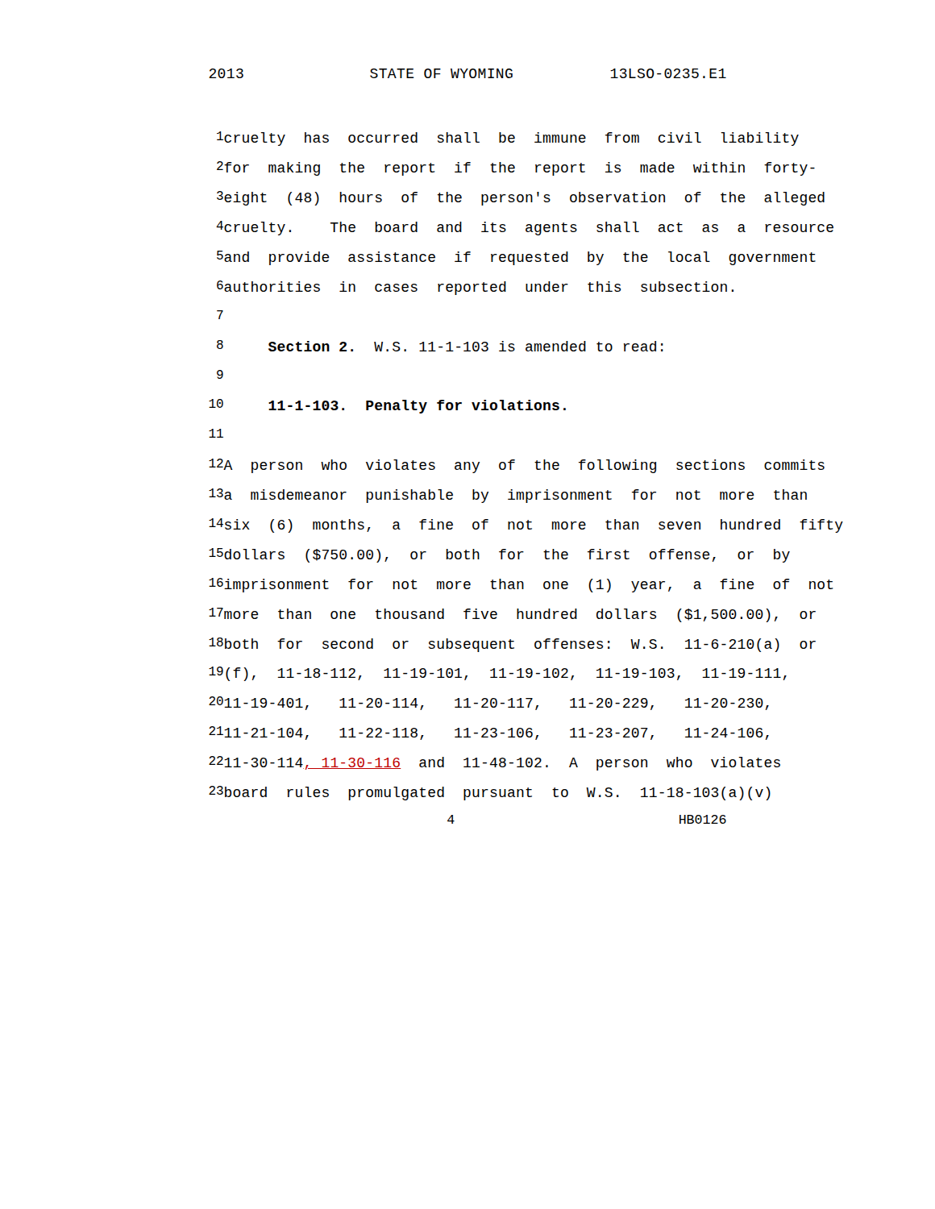2013
STATE OF WYOMING
13LSO-0235.E1
| 1 | cruelty has occurred shall be immune from civil liability |
| 2 | for making the report if the report is made within forty- |
| 3 | eight (48) hours of the person's observation of the alleged |
| 4 | cruelty. The board and its agents shall act as a resource |
| 5 | and provide assistance if requested by the local government |
| 6 | authorities in cases reported under this subsection. |
| 7 | |
| 8 | Section 2. W.S. 11-1-103 is amended to read: |
| 9 | |
| 10 | 11-1-103. Penalty for violations. |
| 11 | |
| 12 | A person who violates any of the following sections commits |
| 13 | a misdemeanor punishable by imprisonment for not more than |
| 14 | six (6) months, a fine of not more than seven hundred fifty |
| 15 | dollars ($750.00), or both for the first offense, or by |
| 16 | imprisonment for not more than one (1) year, a fine of not |
| 17 | more than one thousand five hundred dollars ($1,500.00), or |
| 18 | both for second or subsequent offenses: W.S. 11-6-210(a) or |
| 19 | (f), 11-18-112, 11-19-101, 11-19-102, 11-19-103, 11-19-111, |
| 20 | 11-19-401, 11-20-114, 11-20-117, 11-20-229, 11-20-230, |
| 21 | 11-21-104, 11-22-118, 11-23-106, 11-23-207, 11-24-106, |
| 22 | 11-30-114 , 11-30-116 and 11-48-102. A person who violates |
| 23 | board rules promulgated pursuant to W.S. 11-18-103(a)(v) |
4
HB0126